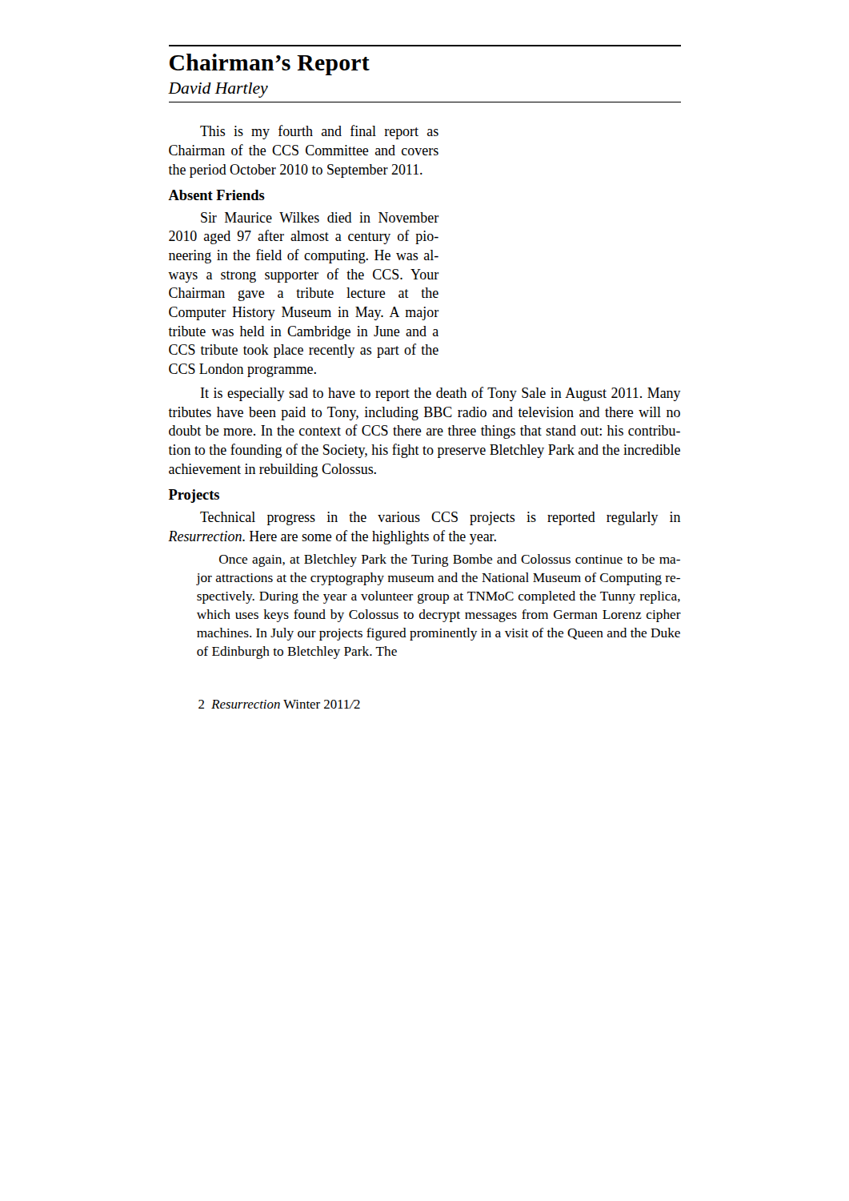Chairman’s Report
David Hartley
This is my fourth and final report as Chairman of the CCS Committee and covers the period October 2010 to September 2011.
Absent Friends
Sir Maurice Wilkes died in November 2010 aged 97 after almost a century of pioneering in the field of computing. He was always a strong supporter of the CCS. Your Chairman gave a tribute lecture at the Computer History Museum in May. A major tribute was held in Cambridge in June and a CCS tribute took place recently as part of the CCS London programme.
It is especially sad to have to report the death of Tony Sale in August 2011. Many tributes have been paid to Tony, including BBC radio and television and there will no doubt be more. In the context of CCS there are three things that stand out: his contribution to the founding of the Society, his fight to preserve Bletchley Park and the incredible achievement in rebuilding Colossus.
Projects
Technical progress in the various CCS projects is reported regularly in Resurrection. Here are some of the highlights of the year.
Once again, at Bletchley Park the Turing Bombe and Colossus continue to be major attractions at the cryptography museum and the National Museum of Computing respectively. During the year a volunteer group at TNMoC completed the Tunny replica, which uses keys found by Colossus to decrypt messages from German Lorenz cipher machines. In July our projects figured prominently in a visit of the Queen and the Duke of Edinburgh to Bletchley Park. The
2 Resurrection Winter 2011/2